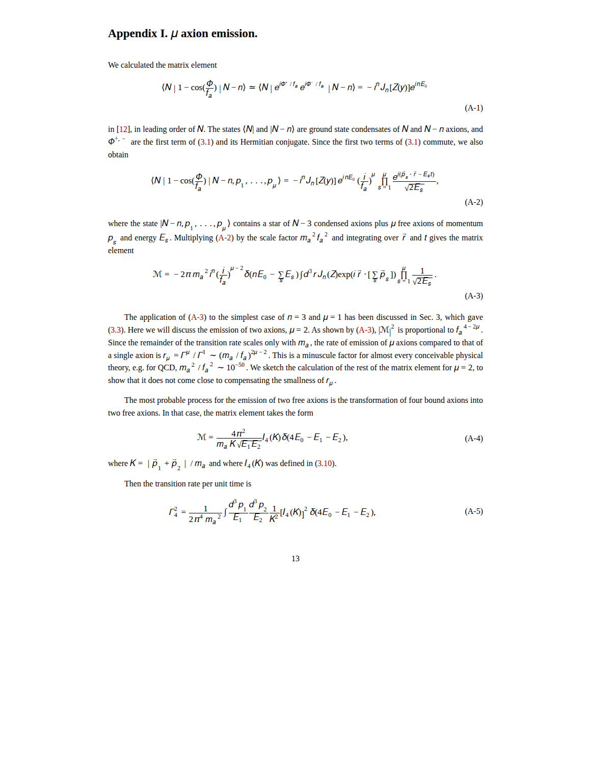Appendix I. μ axion emission.
We calculated the matrix element
⟨ N | 1−cos ( Φfa ) | N−n ⟩ ≃ ⟨ N | eiΦ+/fa eiΦ−/fa | N−n ⟩ = −in Jn [Z(y)] einE0
(A-1)
in [12], in leading order of N. The states ⟨N| and |N−n⟩ are ground state condensates of N and N−n axions, and Φ+,− are the first term of (3.1) and its Hermitian conjugate. Since the first two terms of (3.1) commute, we also obtain
⟨ N | 1−cos ( Φfa ) | N−n, p1,..., pμ ⟩ = −in Jn [Z(y)] einE0 (ifa) μ ∏ s=1 μ ei(p→s⋅r→−Est) 2Es ,
(A-2)
where the state |N−n,p1,...,pμ⟩ contains a star of N−3 condensed axions plus μ free axions of momentum ps and energy Es. Multiplying (A-2) by the scale factor ma2fa2 and integrating over r→ and t gives the matrix element
ℳ = −2π ma2 in (ifa) μ−2 δ(nE0− ∑s Es) ∫ d3r Jn(Z) exp ( ir→⋅ [ ∑s p→s ] ) ∏ s=1 μ 1 2Es .
(A-3)
The application of (A-3) to the simplest case of n=3 and μ=1 has been discussed in Sec. 3, which gave (3.3). Here we will discuss the emission of two axions, μ=2. As shown by (A-3), |ℳ|2 is proportional to fa4−2μ. Since the remainder of the transition rate scales only with ma, the rate of emission of μ axions compared to that of a single axion is rμ=Γμ/Γ1∼(ma/fa)2μ−2. This is a minuscule factor for almost every conceivable physical theory, e.g. for QCD, ma2/fa2∼10−50. We sketch the calculation of the rest of the matrix element for μ=2, to show that it does not come close to compensating the smallness of rμ.
The most probable process for the emission of two free axions is the transformation of four bound axions into two free axions. In that case, the matrix element takes the form
ℳ = 4π2 maKE1E2 I4(K) δ(4E0−E1−E2) ,
(A-4)
where K=|p→1+p→2|/ma and where I4(K) was defined in (3.10).
Then the transition rate per unit time is
Γ42 = 1 2π4ma2 ∫ d3p1E1 d3p2E2 1K2 [I4(K)]2 δ(4E0−E1−E2) ,
(A-5)
13